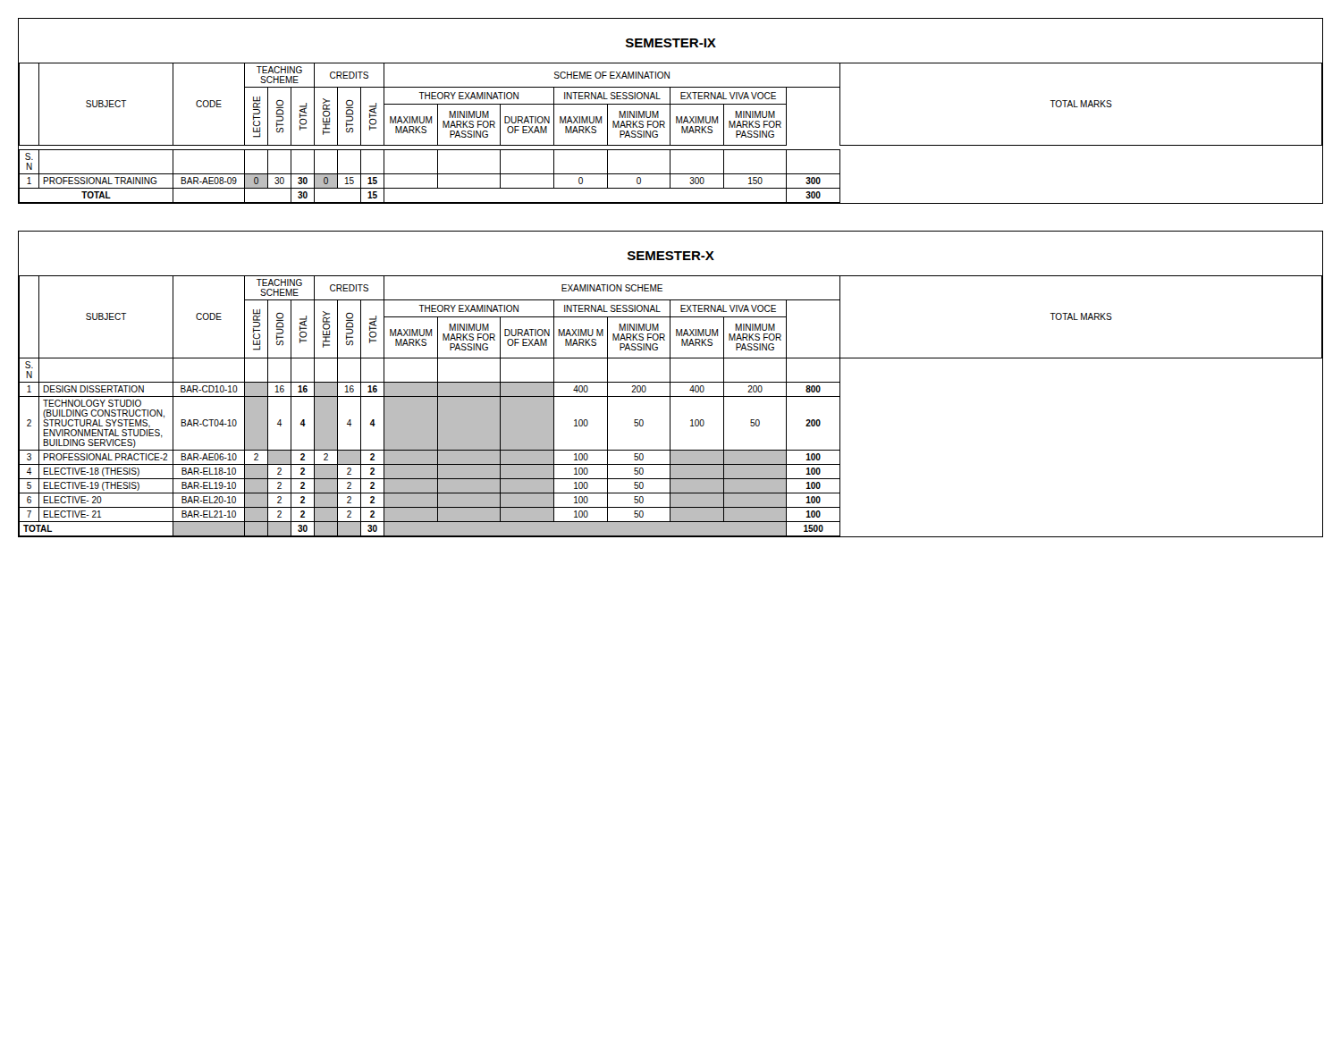SEMESTER-IX
| | SUBJECT | CODE | TEACHING SCHEME | CREDITS | SCHEME OF EXAMINATION | TOTAL MARKS |
| --- | --- | --- | --- | --- | --- | --- |
| LECTURE | STUDIO | TOTAL | THEORY | STUDIO | TOTAL | THEORY EXAMINATION | INTERNAL SESSIONAL | EXTERNAL VIVA VOCE | |
| MAXIMUM MARKS | MINIMUM MARKS FOR PASSING | DURATION OF EXAM | MAXIMUM MARKS | MINIMUM MARKS FOR PASSING | MAXIMUM MARKS | MINIMUM MARKS FOR PASSING | |
| S. N | | | | | | | | | | | | | | | | |
| 1 | PROFESSIONAL TRAINING | BAR-AE08-09 | 0 | 30 | 30 | 0 | 15 | 15 | | | | 0 | 0 | 300 | 150 | 300 |
| TOTAL | | | 30 | | 15 | | 300 |
SEMESTER-X
| | SUBJECT | CODE | TEACHING SCHEME | CREDITS | EXAMINATION SCHEME | TOTAL MARKS |
| --- | --- | --- | --- | --- | --- | --- |
| LECTURE | STUDIO | TOTAL | THEORY | STUDIO | TOTAL | THEORY EXAMINATION | INTERNAL SESSIONAL | EXTERNAL VIVA VOCE | |
| MAXIMUM MARKS | MINIMUM MARKS FOR PASSING | DURATION OF EXAM | MAXIMU M MARKS | MINIMUM MARKS FOR PASSING | MAXIMUM MARKS | MINIMUM MARKS FOR PASSING | |
| S. N | | | | | | | | | | | | | | | | |
| 1 | DESIGN DISSERTATION | BAR-CD10-10 | | 16 | 16 | | 16 | 16 | | | | 400 | 200 | 400 | 200 | 800 |
| 2 | TECHNOLOGY STUDIO (BUILDING CONSTRUCTION, STRUCTURAL SYSTEMS, ENVIRONMENTAL STUDIES, BUILDING SERVICES) | BAR-CT04-10 | | 4 | 4 | | 4 | 4 | | | | 100 | 50 | 100 | 50 | 200 |
| 3 | PROFESSIONAL PRACTICE-2 | BAR-AE06-10 | 2 | | 2 | 2 | | 2 | | | | 100 | 50 | | | 100 |
| 4 | ELECTIVE-18 (THESIS) | BAR-EL18-10 | | 2 | 2 | | 2 | 2 | | | | 100 | 50 | | | 100 |
| 5 | ELECTIVE-19 (THESIS) | BAR-EL19-10 | | 2 | 2 | | 2 | 2 | | | | 100 | 50 | | | 100 |
| 6 | ELECTIVE- 20 | BAR-EL20-10 | | 2 | 2 | | 2 | 2 | | | | 100 | 50 | | | 100 |
| 7 | ELECTIVE- 21 | BAR-EL21-10 | | 2 | 2 | | 2 | 2 | | | | 100 | 50 | | | 100 |
| TOTAL | | | | 30 | | | 30 | | 1500 |